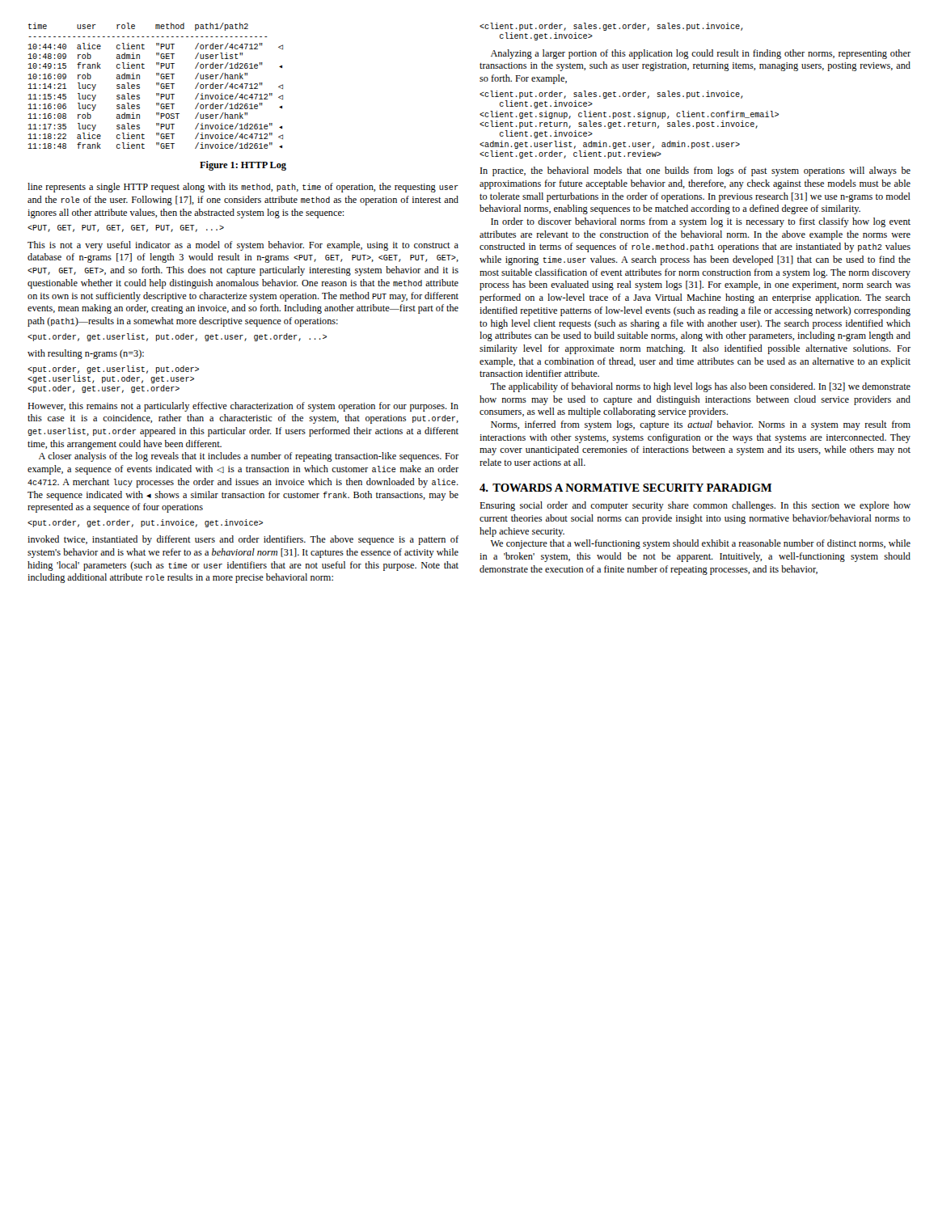time      user    role    method  path1/path2
-------------------------------------------------
10:44:40  alice   client  "PUT    /order/4c4712"   ◁
10:48:09  rob     admin   "GET    /userlist"
10:49:15  frank   client  "PUT    /order/1d261e"   ◂
10:16:09  rob     admin   "GET    /user/hank"
11:14:21  lucy    sales   "GET    /order/4c4712"   ◁
11:15:45  lucy    sales   "PUT    /invoice/4c4712" ◁
11:16:06  lucy    sales   "GET    /order/1d261e"   ◂
11:16:08  rob     admin   "POST   /user/hank"
11:17:35  lucy    sales   "PUT    /invoice/1d261e" ◂
11:18:22  alice   client  "GET    /invoice/4c4712" ◁
11:18:48  frank   client  "GET    /invoice/1d261e" ◂
Figure 1: HTTP Log
line represents a single HTTP request along with its method, path, time of operation, the requesting user and the role of the user. Following [17], if one considers attribute method as the operation of interest and ignores all other attribute values, then the abstracted system log is the sequence:
<PUT, GET, PUT, GET, GET, PUT, GET, ...>
This is not a very useful indicator as a model of system behavior. For example, using it to construct a database of n-grams [17] of length 3 would result in n-grams <PUT, GET, PUT>, <GET, PUT, GET>, <PUT, GET, GET>, and so forth. This does not capture particularly interesting system behavior and it is questionable whether it could help distinguish anomalous behavior. One reason is that the method attribute on its own is not sufficiently descriptive to characterize system operation. The method PUT may, for different events, mean making an order, creating an invoice, and so forth. Including another attribute—first part of the path (path1)—results in a somewhat more descriptive sequence of operations:
<put.order, get.userlist, put.oder, get.user, get.order, ...>
with resulting n-grams (n=3):
<put.order, get.userlist, put.oder>
<get.userlist, put.oder, get.user>
<put.oder, get.user, get.order>
However, this remains not a particularly effective characterization of system operation for our purposes. In this case it is a coincidence, rather than a characteristic of the system, that operations put.order, get.userlist, put.order appeared in this particular order. If users performed their actions at a different time, this arrangement could have been different.
A closer analysis of the log reveals that it includes a number of repeating transaction-like sequences. For example, a sequence of events indicated with ◁ is a transaction in which customer alice make an order 4c4712. A merchant lucy processes the order and issues an invoice which is then downloaded by alice. The sequence indicated with ◂ shows a similar transaction for customer frank. Both transactions, may be represented as a sequence of four operations
<put.order, get.order, put.invoice, get.invoice>
invoked twice, instantiated by different users and order identifiers. The above sequence is a pattern of system's behavior and is what we refer to as a behavioral norm [31]. It captures the essence of activity while hiding 'local' parameters (such as time or user identifiers that are not useful for this purpose. Note that including additional attribute role results in a more precise behavioral norm:
<client.put.order, sales.get.order, sales.put.invoice,
    client.get.invoice>
Analyzing a larger portion of this application log could result in finding other norms, representing other transactions in the system, such as user registration, returning items, managing users, posting reviews, and so forth. For example,
<client.put.order, sales.get.order, sales.put.invoice,
    client.get.invoice>
<client.get.signup, client.post.signup, client.confirm_email>
<client.put.return, sales.get.return, sales.post.invoice,
    client.get.invoice>
<admin.get.userlist, admin.get.user, admin.post.user>
<client.get.order, client.put.review>
In practice, the behavioral models that one builds from logs of past system operations will always be approximations for future acceptable behavior and, therefore, any check against these models must be able to tolerate small perturbations in the order of operations. In previous research [31] we use n-grams to model behavioral norms, enabling sequences to be matched according to a defined degree of similarity.
In order to discover behavioral norms from a system log it is necessary to first classify how log event attributes are relevant to the construction of the behavioral norm. In the above example the norms were constructed in terms of sequences of role.method.path1 operations that are instantiated by path2 values while ignoring time.user values. A search process has been developed [31] that can be used to find the most suitable classification of event attributes for norm construction from a system log. The norm discovery process has been evaluated using real system logs [31]. For example, in one experiment, norm search was performed on a low-level trace of a Java Virtual Machine hosting an enterprise application. The search identified repetitive patterns of low-level events (such as reading a file or accessing network) corresponding to high level client requests (such as sharing a file with another user). The search process identified which log attributes can be used to build suitable norms, along with other parameters, including n-gram length and similarity level for approximate norm matching. It also identified possible alternative solutions. For example, that a combination of thread, user and time attributes can be used as an alternative to an explicit transaction identifier attribute.
The applicability of behavioral norms to high level logs has also been considered. In [32] we demonstrate how norms may be used to capture and distinguish interactions between cloud service providers and consumers, as well as multiple collaborating service providers.
Norms, inferred from system logs, capture its actual behavior. Norms in a system may result from interactions with other systems, systems configuration or the ways that systems are interconnected. They may cover unanticipated ceremonies of interactions between a system and its users, while others may not relate to user actions at all.
4. TOWARDS A NORMATIVE SECURITY PARADIGM
Ensuring social order and computer security share common challenges. In this section we explore how current theories about social norms can provide insight into using normative behavior/behavioral norms to help achieve security.
We conjecture that a well-functioning system should exhibit a reasonable number of distinct norms, while in a 'broken' system, this would be not be apparent. Intuitively, a well-functioning system should demonstrate the execution of a finite number of repeating processes, and its behavior,